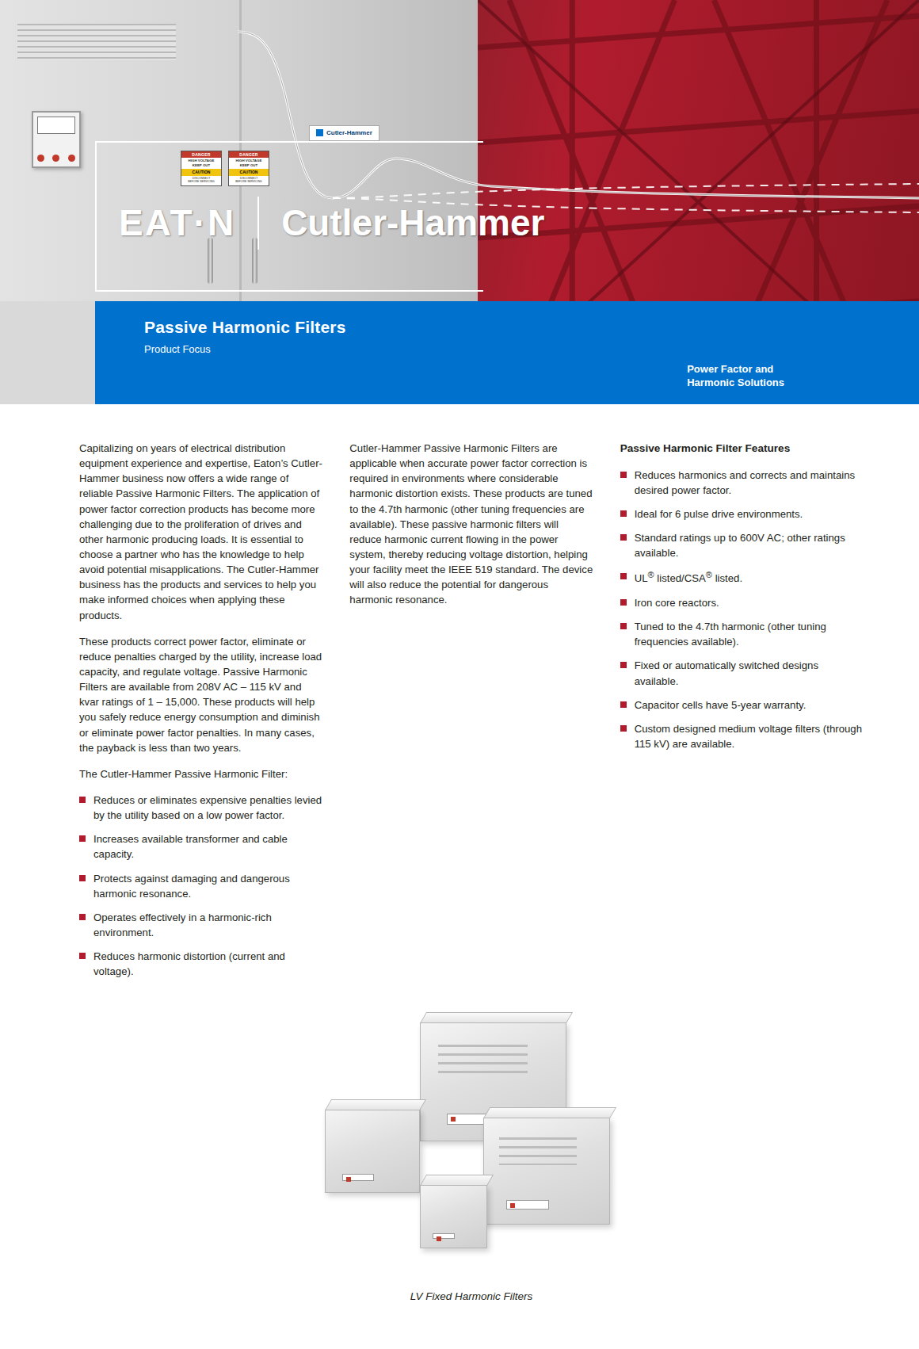DANGER
HIGH VOLTAGE
KEEP OUT
CAUTION
DISCONNECT
BEFORE SERVICING
DANGER
HIGH VOLTAGE
KEEP OUT
CAUTION
DISCONNECT
BEFORE SERVICING
Cutler-Hammer
EAT·N Cutler-Hammer
Passive Harmonic Filters
Product Focus
Power Factor and
Harmonic Solutions
Capitalizing on years of electrical distribution equipment experience and expertise, Eaton’s Cutler-Hammer business now offers a wide range of reliable Passive Harmonic Filters. The application of power factor correction products has become more challenging due to the proliferation of drives and other harmonic producing loads. It is essential to choose a partner who has the knowledge to help avoid potential misapplications. The Cutler-Hammer business has the products and services to help you make informed choices when applying these products.
These products correct power factor, eliminate or reduce penalties charged by the utility, increase load capacity, and regulate voltage. Passive Harmonic Filters are available from 208V AC – 115 kV and kvar ratings of 1 – 15,000. These products will help you safely reduce energy consumption and diminish or eliminate power factor penalties. In many cases, the payback is less than two years.
The Cutler-Hammer Passive Harmonic Filter:
Reduces or eliminates expensive penalties levied by the utility based on a low power factor.
Increases available transformer and cable capacity.
Protects against damaging and dangerous harmonic resonance.
Operates effectively in a harmonic-rich environment.
Reduces harmonic distortion (current and voltage).
Cutler-Hammer Passive Harmonic Filters are applicable when accurate power factor correction is required in environments where considerable harmonic distortion exists. These products are tuned to the 4.7th harmonic (other tuning frequencies are available). These passive harmonic filters will reduce harmonic current flowing in the power system, thereby reducing voltage distortion, helping your facility meet the IEEE 519 standard. The device will also reduce the potential for dangerous harmonic resonance.
Passive Harmonic Filter Features
Reduces harmonics and corrects and maintains desired power factor.
Ideal for 6 pulse drive environments.
Standard ratings up to 600V AC; other ratings available.
UL® listed/CSA® listed.
Iron core reactors.
Tuned to the 4.7th harmonic (other tuning frequencies available).
Fixed or automatically switched designs available.
Capacitor cells have 5-year warranty.
Custom designed medium voltage filters (through 115 kV) are available.
LV Fixed Harmonic Filters